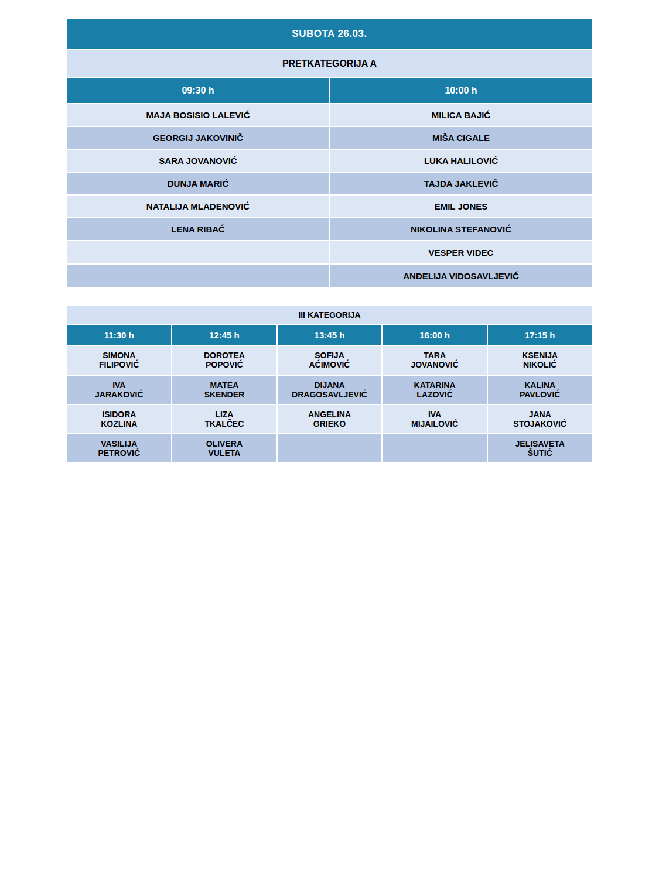| SUBOTA 26.03. |
| PRETKATEGORIJA A |
| 09:30 h | 10:00 h |
| MAJA BOSISIO LALEVIĆ | MILICA BAJIĆ |
| GEORGIJ JAKOVINIČ | MIŠA CIGALE |
| SARA JOVANOVIĆ | LUKA HALILOVIĆ |
| DUNJA MARIĆ | TAJDA JAKLEVIČ |
| NATALIJA MLADENOVIĆ | EMIL JONES |
| LENA RIBAĆ | NIKOLINA STEFANOVIĆ |
| | VESPER VIDEC |
| | ANĐELIJA VIDOSAVLJEVIĆ |
| III KATEGORIJA |
| 11:30 h | 12:45 h | 13:45 h | 16:00 h | 17:15 h |
| SIMONA FILIPOVIĆ | DOROTEA POPOVIĆ | SOFIJA AĆIMOVIĆ | TARA JOVANOVIĆ | KSENIJA NIKOLIĆ |
| IVA JARAKOVIĆ | MATEA SKENDER | DIJANA DRAGOSAVLJEVIĆ | KATARINA LAZOVIĆ | KALINA PAVLOVIĆ |
| ISIDORA KOZLINA | LIZA TKALČEC | ANGELINA GRIEKO | IVA MIJAILOVIĆ | JANA STOJAKOVIĆ |
| VASILIJA PETROVIĆ | OLIVERA VULETA | | | JELISAVETA ŠUTIĆ |